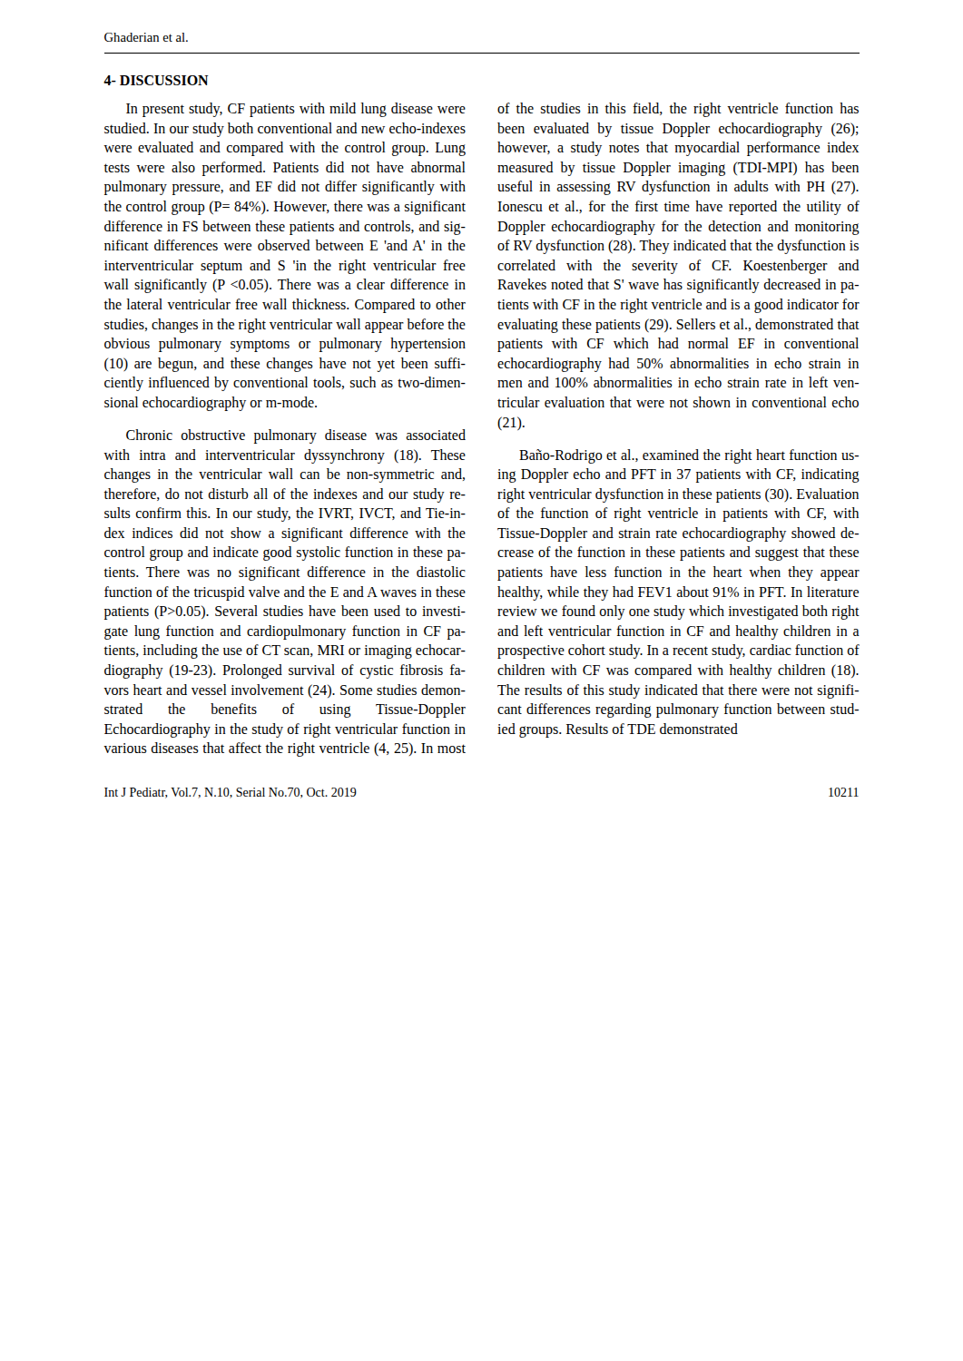Ghaderian et al.
4- DISCUSSION
In present study, CF patients with mild lung disease were studied. In our study both conventional and new echo-indexes were evaluated and compared with the control group. Lung tests were also performed. Patients did not have abnormal pulmonary pressure, and EF did not differ significantly with the control group (P= 84%). However, there was a significant difference in FS between these patients and controls, and significant differences were observed between E 'and A' in the interventricular septum and S 'in the right ventricular free wall significantly (P <0.05). There was a clear difference in the lateral ventricular free wall thickness. Compared to other studies, changes in the right ventricular wall appear before the obvious pulmonary symptoms or pulmonary hypertension (10) are begun, and these changes have not yet been sufficiently influenced by conventional tools, such as two-dimensional echocardiography or m-mode.
Chronic obstructive pulmonary disease was associated with intra and interventricular dyssynchrony (18). These changes in the ventricular wall can be non-symmetric and, therefore, do not disturb all of the indexes and our study results confirm this. In our study, the IVRT, IVCT, and Tie-index indices did not show a significant difference with the control group and indicate good systolic function in these patients. There was no significant difference in the diastolic function of the tricuspid valve and the E and A waves in these patients (P>0.05). Several studies have been used to investigate lung function and cardiopulmonary function in CF patients, including the use of CT scan, MRI or imaging echocardiography (19-23). Prolonged survival of cystic fibrosis favors heart and vessel involvement (24). Some studies demonstrated the benefits of using Tissue-Doppler Echocardiography in the study of right ventricular function in various diseases that affect the right ventricle (4, 25). In most of the studies in this field, the right ventricle function has been evaluated by tissue Doppler echocardiography (26); however, a study notes that myocardial performance index measured by tissue Doppler imaging (TDI-MPI) has been useful in assessing RV dysfunction in adults with PH (27). Ionescu et al., for the first time have reported the utility of Doppler echocardiography for the detection and monitoring of RV dysfunction (28). They indicated that the dysfunction is correlated with the severity of CF. Koestenberger and Ravekes noted that S' wave has significantly decreased in patients with CF in the right ventricle and is a good indicator for evaluating these patients (29). Sellers et al., demonstrated that patients with CF which had normal EF in conventional echocardiography had 50% abnormalities in echo strain in men and 100% abnormalities in echo strain rate in left ventricular evaluation that were not shown in conventional echo (21).
Baño-Rodrigo et al., examined the right heart function using Doppler echo and PFT in 37 patients with CF, indicating right ventricular dysfunction in these patients (30). Evaluation of the function of right ventricle in patients with CF, with Tissue-Doppler and strain rate echocardiography showed decrease of the function in these patients and suggest that these patients have less function in the heart when they appear healthy, while they had FEV1 about 91% in PFT. In literature review we found only one study which investigated both right and left ventricular function in CF and healthy children in a prospective cohort study. In a recent study, cardiac function of children with CF was compared with healthy children (18). The results of this study indicated that there were not significant differences regarding pulmonary function between studied groups. Results of TDE demonstrated
Int J Pediatr, Vol.7, N.10, Serial No.70, Oct. 2019 10211